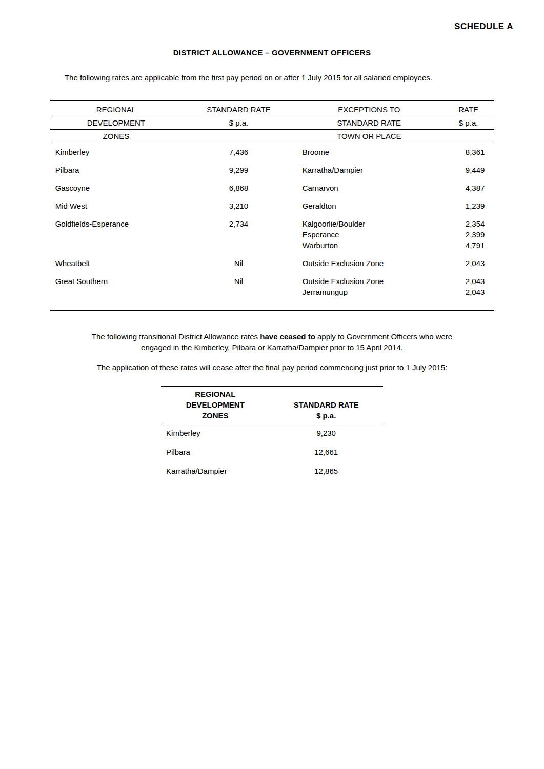SCHEDULE A
DISTRICT ALLOWANCE – GOVERNMENT OFFICERS
The following rates are applicable from the first pay period on or after 1 July 2015 for all salaried employees.
| REGIONAL | STANDARD RATE | EXCEPTIONS TO | RATE |
| --- | --- | --- | --- |
| DEVELOPMENT | $ p.a. | STANDARD RATE | $ p.a. |
| ZONES | | TOWN OR PLACE | |
| Kimberley | 7,436 | Broome | 8,361 |
| Pilbara | 9,299 | Karratha/Dampier | 9,449 |
| Gascoyne | 6,868 | Carnarvon | 4,387 |
| Mid West | 3,210 | Geraldton | 1,239 |
| Goldfields-Esperance | 2,734 | Kalgoorlie/Boulder Esperance Warburton | 2,354 2,399 4,791 |
| Wheatbelt | Nil | Outside Exclusion Zone | 2,043 |
| Great Southern | Nil | Outside Exclusion Zone Jerramungup | 2,043 2,043 |
The following transitional District Allowance rates have ceased to apply to Government Officers who were engaged in the Kimberley, Pilbara or Karratha/Dampier prior to 15 April 2014.
The application of these rates will cease after the final pay period commencing just prior to 1 July 2015:
| REGIONAL DEVELOPMENT ZONES | STANDARD RATE $ p.a. |
| --- | --- |
| Kimberley | 9,230 |
| Pilbara | 12,661 |
| Karratha/Dampier | 12,865 |